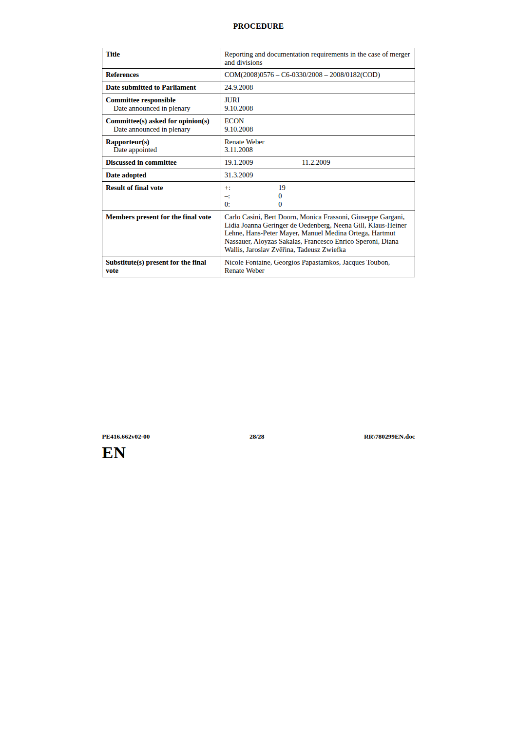PROCEDURE
| Title | Reporting and documentation requirements in the case of merger and divisions |
| References | COM(2008)0576 – C6-0330/2008 – 2008/0182(COD) |
| Date submitted to Parliament | 24.9.2008 |
| Committee responsible Date announced in plenary | JURI 9.10.2008 |
| Committee(s) asked for opinion(s) Date announced in plenary | ECON 9.10.2008 |
| Rapporteur(s) Date appointed | Renate Weber 3.11.2008 |
| Discussed in committee | 19.1.2009 11.2.2009 |
| Date adopted | 31.3.2009 |
| Result of final vote | +: 19 –: 0 0: 0 |
| Members present for the final vote | Carlo Casini, Bert Doorn, Monica Frassoni, Giuseppe Gargani, Lidia Joanna Geringer de Oedenberg, Neena Gill, Klaus-Heiner Lehne, Hans-Peter Mayer, Manuel Medina Ortega, Hartmut Nassauer, Aloyzas Sakalas, Francesco Enrico Speroni, Diana Wallis, Jaroslav Zvěřina, Tadeusz Zwiefka |
| Substitute(s) present for the final vote | Nicole Fontaine, Georgios Papastamkos, Jacques Toubon, Renate Weber |
PE416.662v02-00 28/28 RR\780299EN.doc
EN